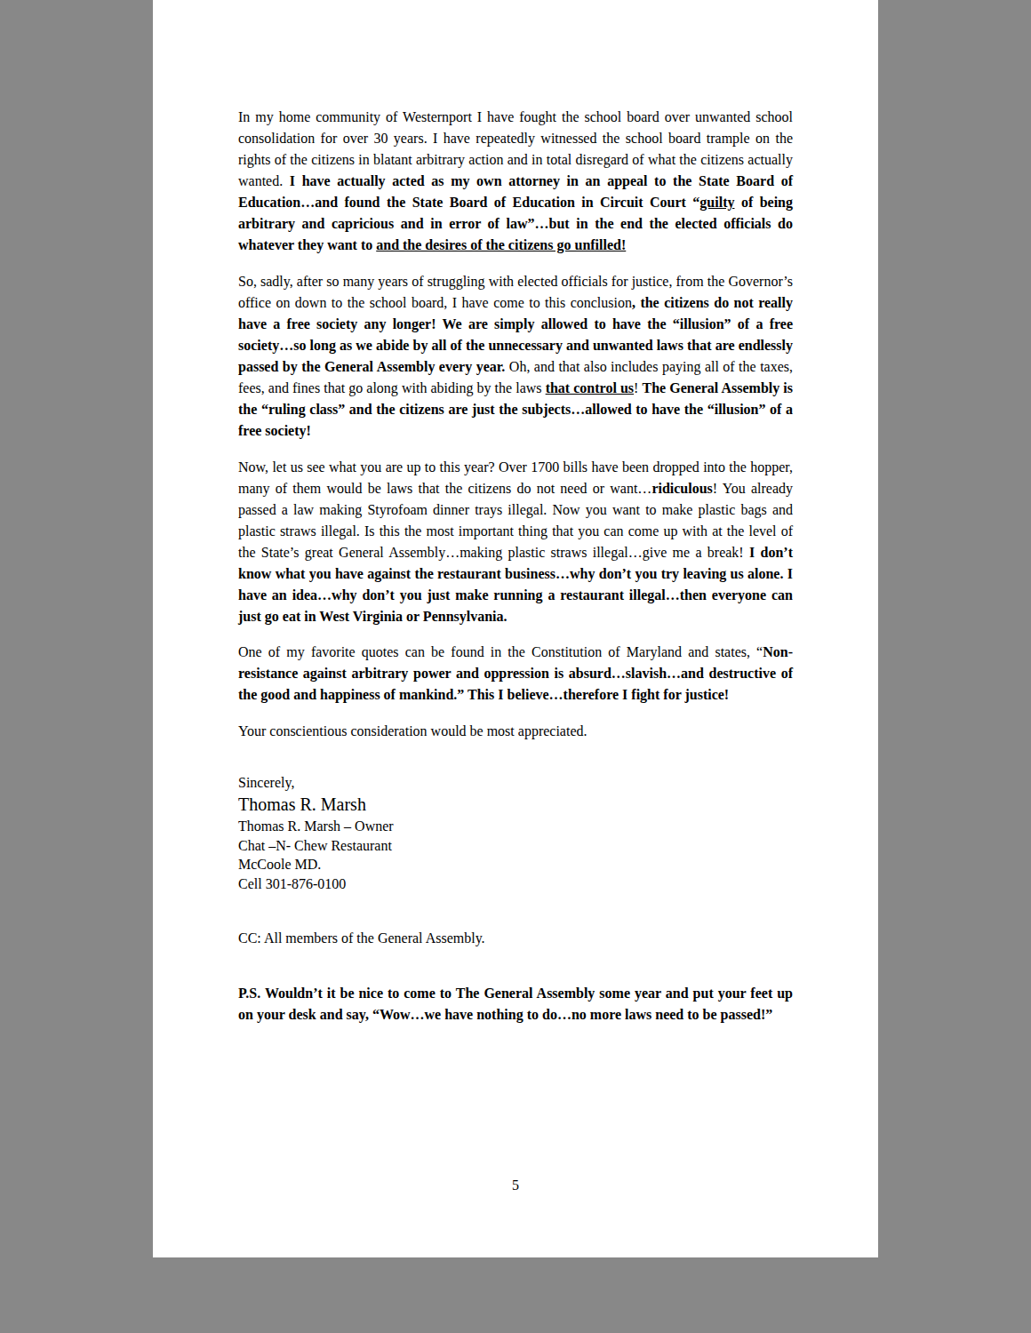In my home community of Westernport I have fought the school board over unwanted school consolidation for over 30 years. I have repeatedly witnessed the school board trample on the rights of the citizens in blatant arbitrary action and in total disregard of what the citizens actually wanted. I have actually acted as my own attorney in an appeal to the State Board of Education…and found the State Board of Education in Circuit Court “guilty of being arbitrary and capricious and in error of law”…but in the end the elected officials do whatever they want to and the desires of the citizens go unfilled!
So, sadly, after so many years of struggling with elected officials for justice, from the Governor’s office on down to the school board, I have come to this conclusion, the citizens do not really have a free society any longer! We are simply allowed to have the “illusion” of a free society…so long as we abide by all of the unnecessary and unwanted laws that are endlessly passed by the General Assembly every year. Oh, and that also includes paying all of the taxes, fees, and fines that go along with abiding by the laws that control us! The General Assembly is the “ruling class” and the citizens are just the subjects…allowed to have the “illusion” of a free society!
Now, let us see what you are up to this year? Over 1700 bills have been dropped into the hopper, many of them would be laws that the citizens do not need or want…ridiculous! You already passed a law making Styrofoam dinner trays illegal. Now you want to make plastic bags and plastic straws illegal. Is this the most important thing that you can come up with at the level of the State’s great General Assembly…making plastic straws illegal…give me a break! I don’t know what you have against the restaurant business…why don’t you try leaving us alone. I have an idea…why don’t you just make running a restaurant illegal…then everyone can just go eat in West Virginia or Pennsylvania.
One of my favorite quotes can be found in the Constitution of Maryland and states, “Non-resistance against arbitrary power and oppression is absurd…slavish…and destructive of the good and happiness of mankind.” This I believe…therefore I fight for justice!
Your conscientious consideration would be most appreciated.
Sincerely,
Thomas R. Marsh
Thomas R. Marsh – Owner
Chat –N- Chew Restaurant
McCoole MD.
Cell 301-876-0100
CC: All members of the General Assembly.
P.S. Wouldn’t it be nice to come to The General Assembly some year and put your feet up on your desk and say, “Wow…we have nothing to do…no more laws need to be passed!”
5